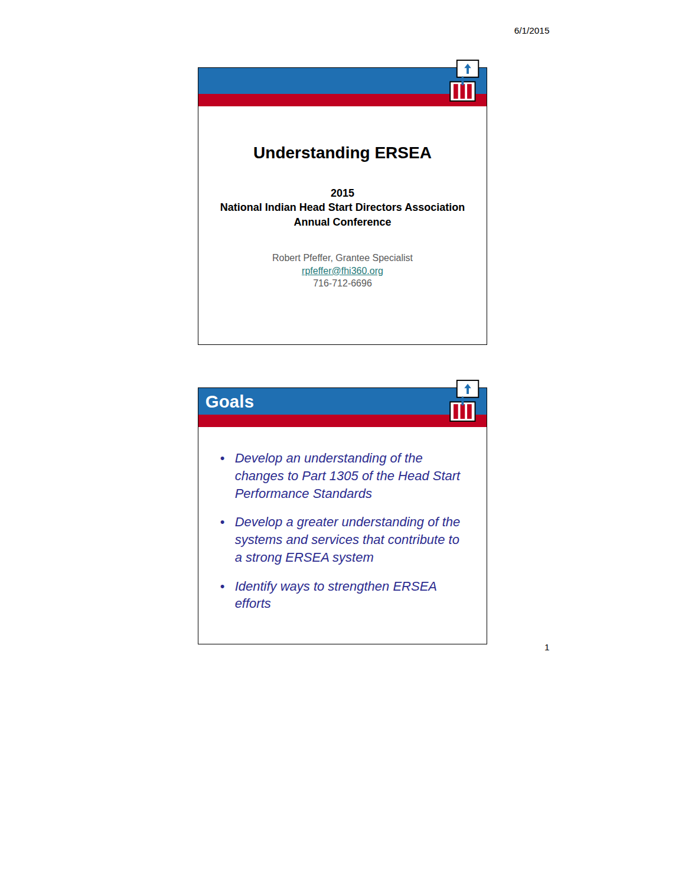6/1/2015
Understanding ERSEA
2015
National Indian Head Start Directors Association
Annual Conference
Robert Pfeffer, Grantee Specialist
rpfeffer@fhi360.org
716-712-6696
Goals
Develop an understanding of the changes to Part 1305 of the Head Start Performance Standards
Develop a greater understanding of the systems and services that contribute to a strong ERSEA system
Identify ways to strengthen ERSEA efforts
1